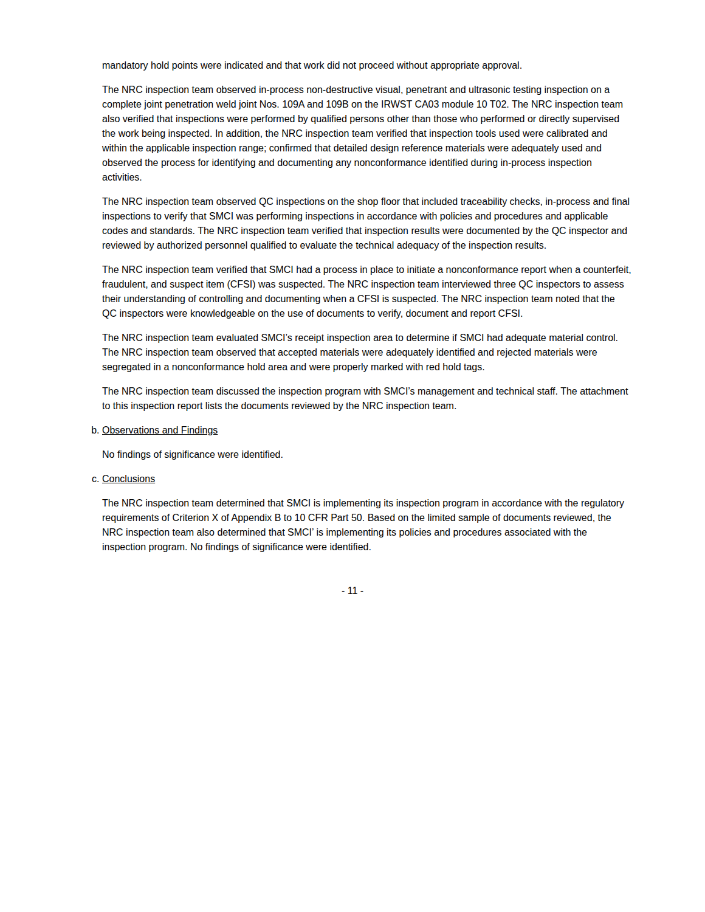mandatory hold points were indicated and that work did not proceed without appropriate approval.
The NRC inspection team observed in-process non-destructive visual, penetrant and ultrasonic testing inspection on a complete joint penetration weld joint Nos. 109A and 109B on the IRWST CA03 module 10 T02. The NRC inspection team also verified that inspections were performed by qualified persons other than those who performed or directly supervised the work being inspected. In addition, the NRC inspection team verified that inspection tools used were calibrated and within the applicable inspection range; confirmed that detailed design reference materials were adequately used and observed the process for identifying and documenting any nonconformance identified during in-process inspection activities.
The NRC inspection team observed QC inspections on the shop floor that included traceability checks, in-process and final inspections to verify that SMCI was performing inspections in accordance with policies and procedures and applicable codes and standards. The NRC inspection team verified that inspection results were documented by the QC inspector and reviewed by authorized personnel qualified to evaluate the technical adequacy of the inspection results.
The NRC inspection team verified that SMCI had a process in place to initiate a nonconformance report when a counterfeit, fraudulent, and suspect item (CFSI) was suspected. The NRC inspection team interviewed three QC inspectors to assess their understanding of controlling and documenting when a CFSI is suspected. The NRC inspection team noted that the QC inspectors were knowledgeable on the use of documents to verify, document and report CFSI.
The NRC inspection team evaluated SMCI’s receipt inspection area to determine if SMCI had adequate material control. The NRC inspection team observed that accepted materials were adequately identified and rejected materials were segregated in a nonconformance hold area and were properly marked with red hold tags.
The NRC inspection team discussed the inspection program with SMCI’s management and technical staff. The attachment to this inspection report lists the documents reviewed by the NRC inspection team.
Observations and Findings
No findings of significance were identified.
Conclusions
The NRC inspection team determined that SMCI is implementing its inspection program in accordance with the regulatory requirements of Criterion X of Appendix B to 10 CFR Part 50. Based on the limited sample of documents reviewed, the NRC inspection team also determined that SMCI’ is implementing its policies and procedures associated with the inspection program. No findings of significance were identified.
- 11 -